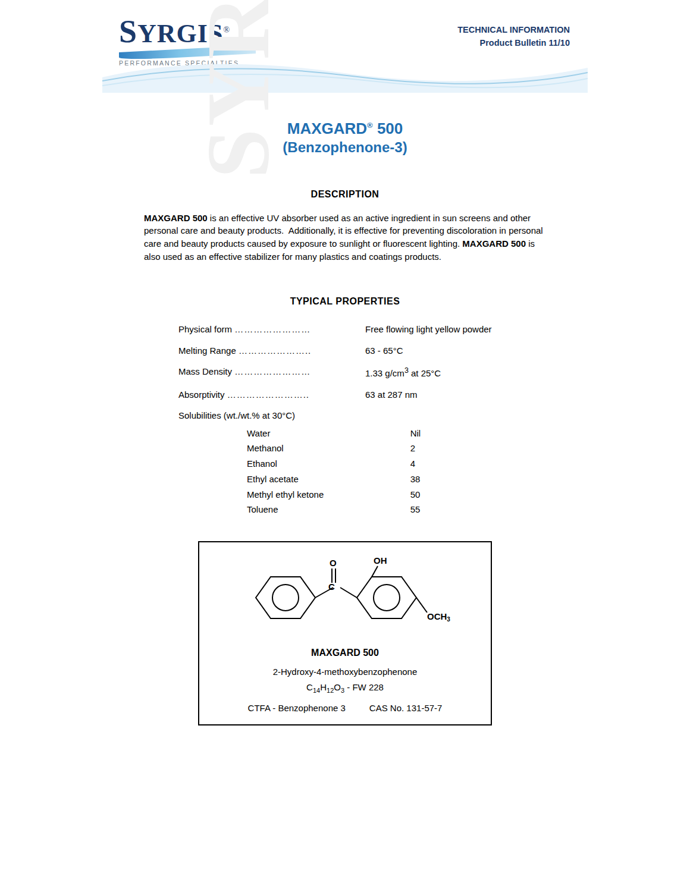SYRGIS®
Performance Specialties
TECHNICAL INFORMATION
Product Bulletin 11/10
SYRGIS
MAXGARD® 500 (Benzophenone-3)
DESCRIPTION
MAXGARD 500 is an effective UV absorber used as an active ingredient in sun screens and other personal care and beauty products. Additionally, it is effective for preventing discoloration in personal care and beauty products caused by exposure to sunlight or fluorescent lighting. MAXGARD 500 is also used as an effective stabilizer for many plastics and coatings products.
TYPICAL PROPERTIES
| Physical form …………………… | Free flowing light yellow powder |
| Melting Range ………………….. | 63 - 65°C |
| Mass Density …………………… | 1.33 g/cm 3 at 25°C |
| Absorptivity …………………….. | 63 at 287 nm |
Solubilities (wt./wt.% at 30°C)
| Water | Nil |
| Methanol | 2 |
| Ethanol | 4 |
| Ethyl acetate | 38 |
| Methyl ethyl ketone | 50 |
| Toluene | 55 |
O C OH OCH3
MAXGARD 500
2-Hydroxy-4-methoxybenzophenone
C14H12O3 - FW 228
CTFA - Benzophenone 3 CAS No. 131-57-7